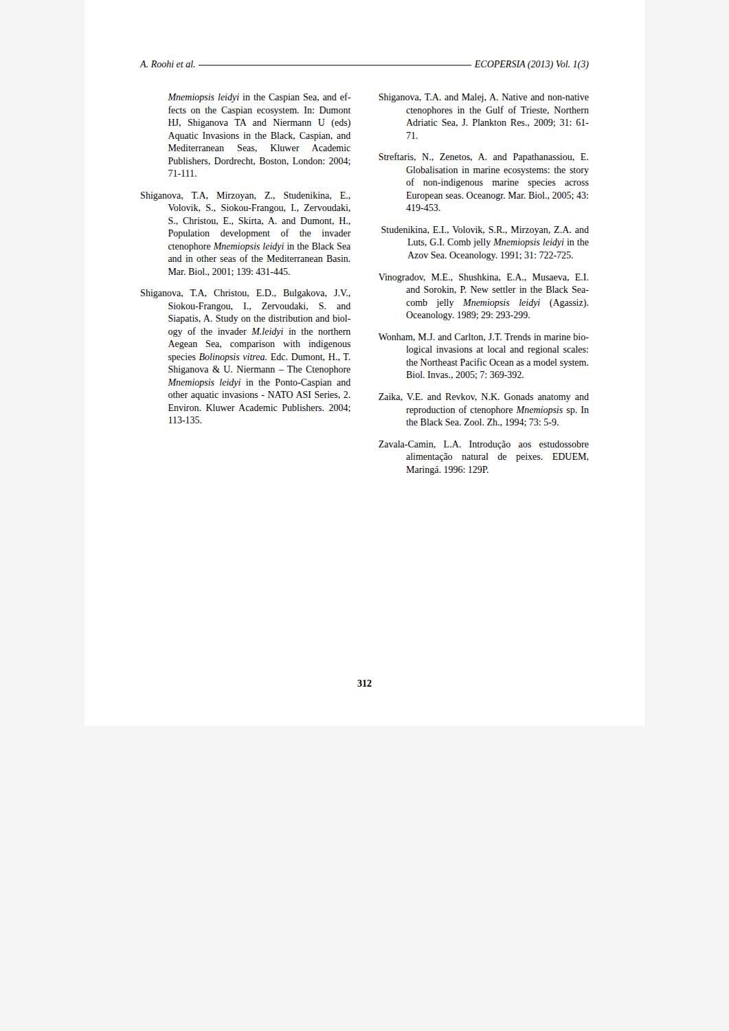A. Roohi et al. ECOPERSIA (2013) Vol. 1(3)
Mnemiopsis leidyi in the Caspian Sea, and effects on the Caspian ecosystem. In: Dumont HJ, Shiganova TA and Niermann U (eds) Aquatic Invasions in the Black, Caspian, and Mediterranean Seas, Kluwer Academic Publishers, Dordrecht, Boston, London: 2004; 71-111.
Shiganova, T.A, Mirzoyan, Z., Studenikina, E., Volovik, S., Siokou-Frangou, I., Zervoudaki, S., Christou, E., Skirta, A. and Dumont, H., Population development of the invader ctenophore Mnemiopsis leidyi in the Black Sea and in other seas of the Mediterranean Basin. Mar. Biol., 2001; 139: 431-445.
Shiganova, T.A, Christou, E.D., Bulgakova, J.V., Siokou-Frangou, I., Zervoudaki, S. and Siapatis, A. Study on the distribution and biology of the invader M.leidyi in the northern Aegean Sea, comparison with indigenous species Bolinopsis vitrea. Edc. Dumont, H., T. Shiganova & U. Niermann – The Ctenophore Mnemiopsis leidyi in the Ponto-Caspian and other aquatic invasions - NATO ASI Series, 2. Environ. Kluwer Academic Publishers. 2004; 113-135.
Shiganova, T.A. and Malej, A. Native and non-native ctenophores in the Gulf of Trieste, Northern Adriatic Sea, J. Plankton Res., 2009; 31: 61-71.
Streftaris, N., Zenetos, A. and Papathanassiou, E. Globalisation in marine ecosystems: the story of non-indigenous marine species across European seas. Oceanogr. Mar. Biol., 2005; 43: 419-453.
Studenikina, E.I., Volovik, S.R., Mirzoyan, Z.A. and Luts, G.I. Comb jelly Mnemiopsis leidyi in the Azov Sea. Oceanology. 1991; 31: 722-725.
Vinogradov, M.E., Shushkina, E.A., Musaeva, E.I. and Sorokin, P. New settler in the Black Sea-comb jelly Mnemiopsis leidyi (Agassiz). Oceanology. 1989; 29: 293-299.
Wonham, M.J. and Carlton, J.T. Trends in marine biological invasions at local and regional scales: the Northeast Pacific Ocean as a model system. Biol. Invas., 2005; 7: 369-392.
Zaika, V.E. and Revkov, N.K. Gonads anatomy and reproduction of ctenophore Mnemiopsis sp. In the Black Sea. Zool. Zh., 1994; 73: 5-9.
Zavala-Camin, L.A. Introdução aos estudossobre alimentação natural de peixes. EDUEM, Maringá. 1996: 129P.
312